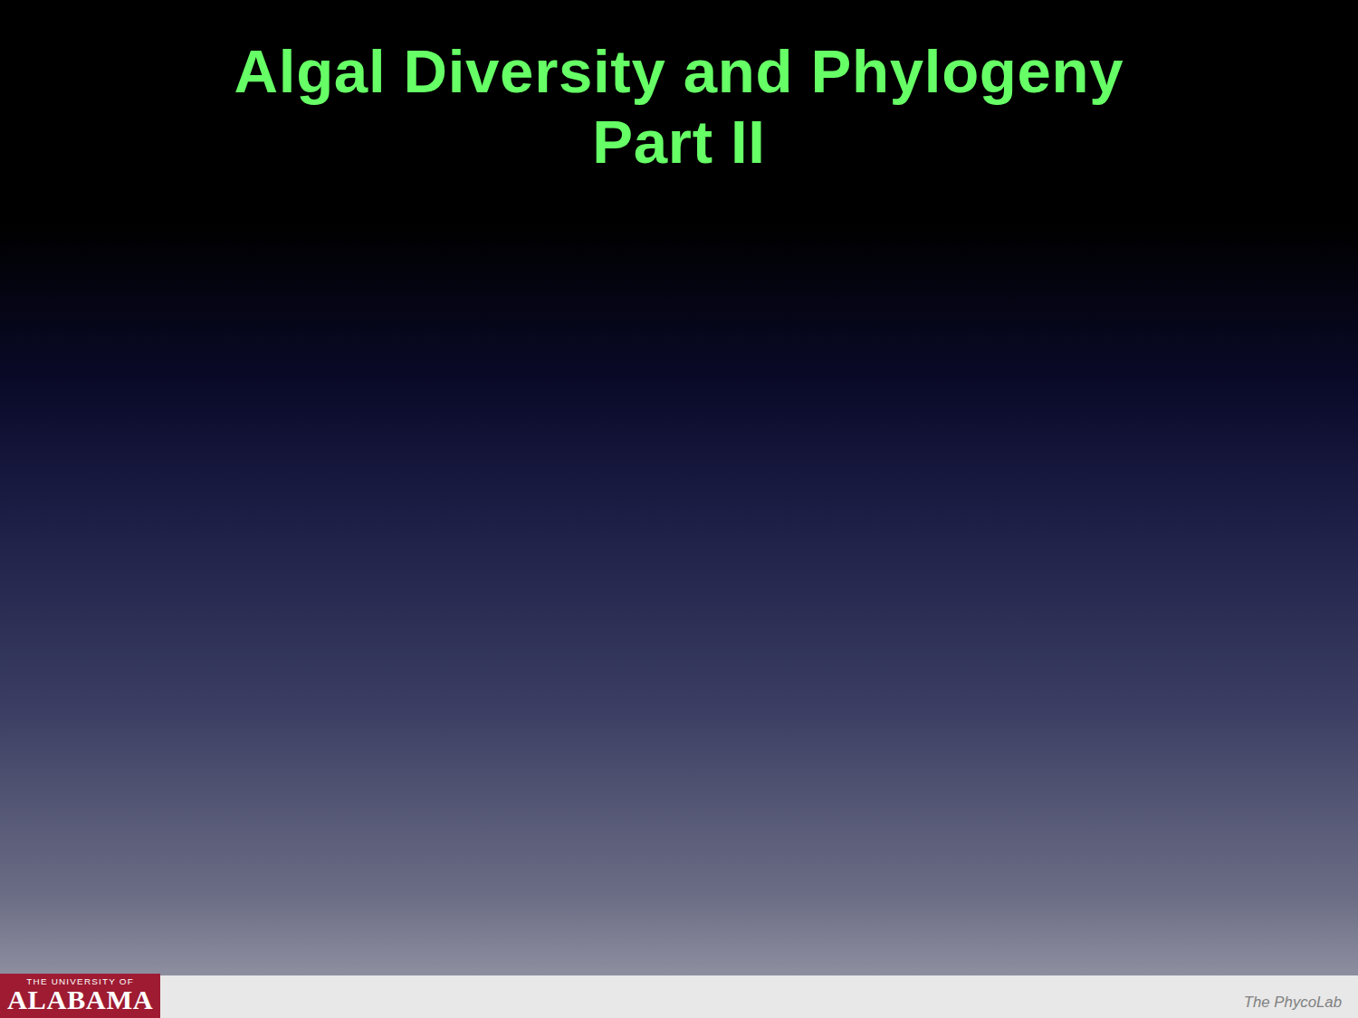Algal Diversity and Phylogeny
Part II
THE UNIVERSITY OF ALABAMA
The PhycoLab